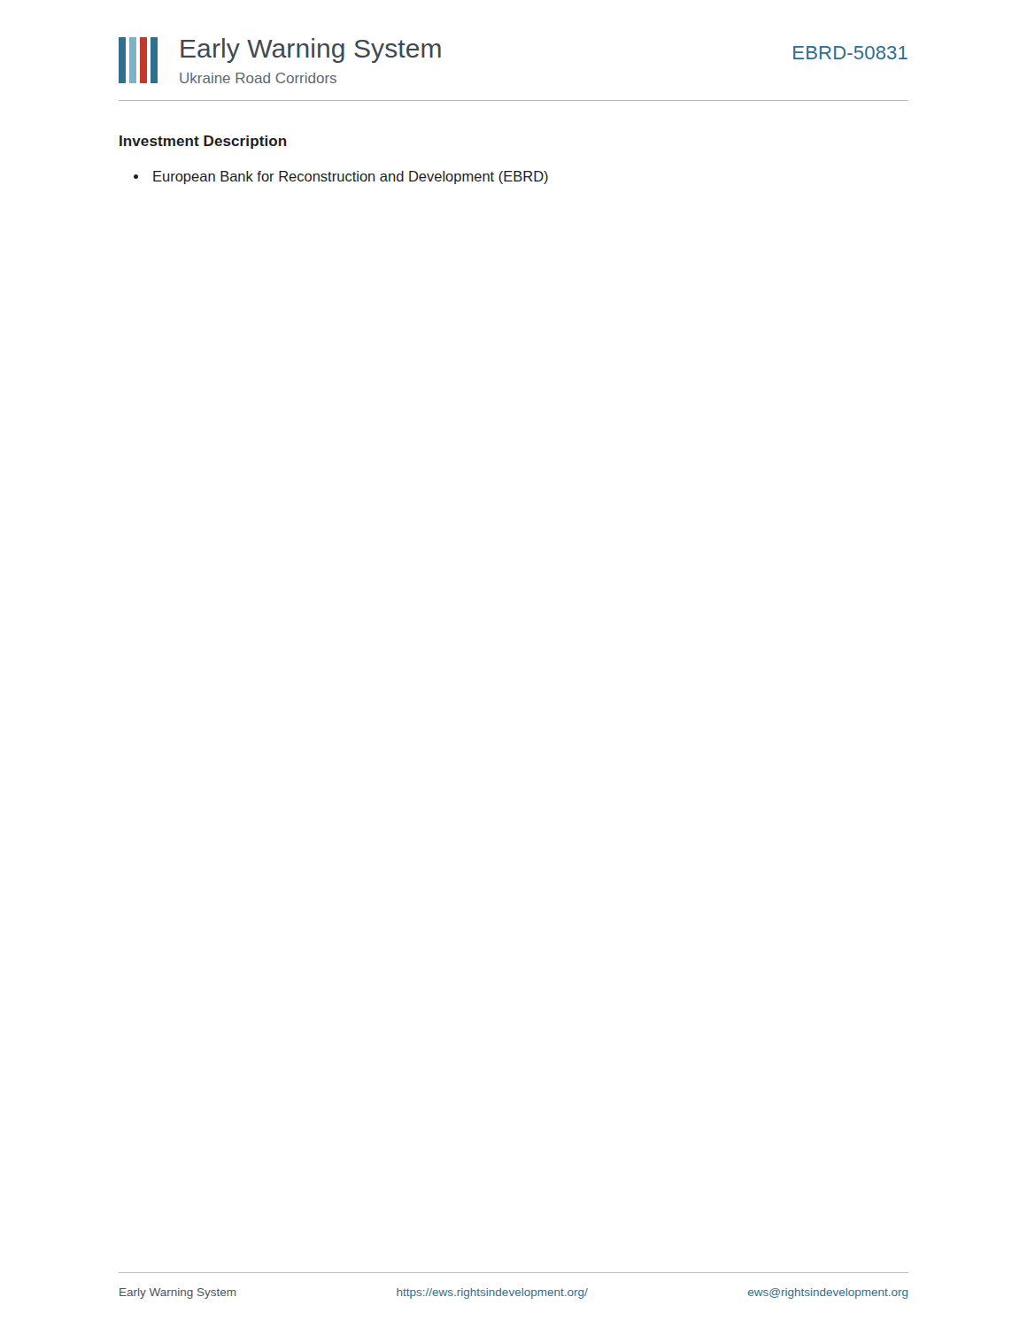Early Warning System
Ukraine Road Corridors
EBRD-50831
Investment Description
European Bank for Reconstruction and Development (EBRD)
Early Warning System
https://ews.rightsindevelopment.org/
ews@rightsindevelopment.org